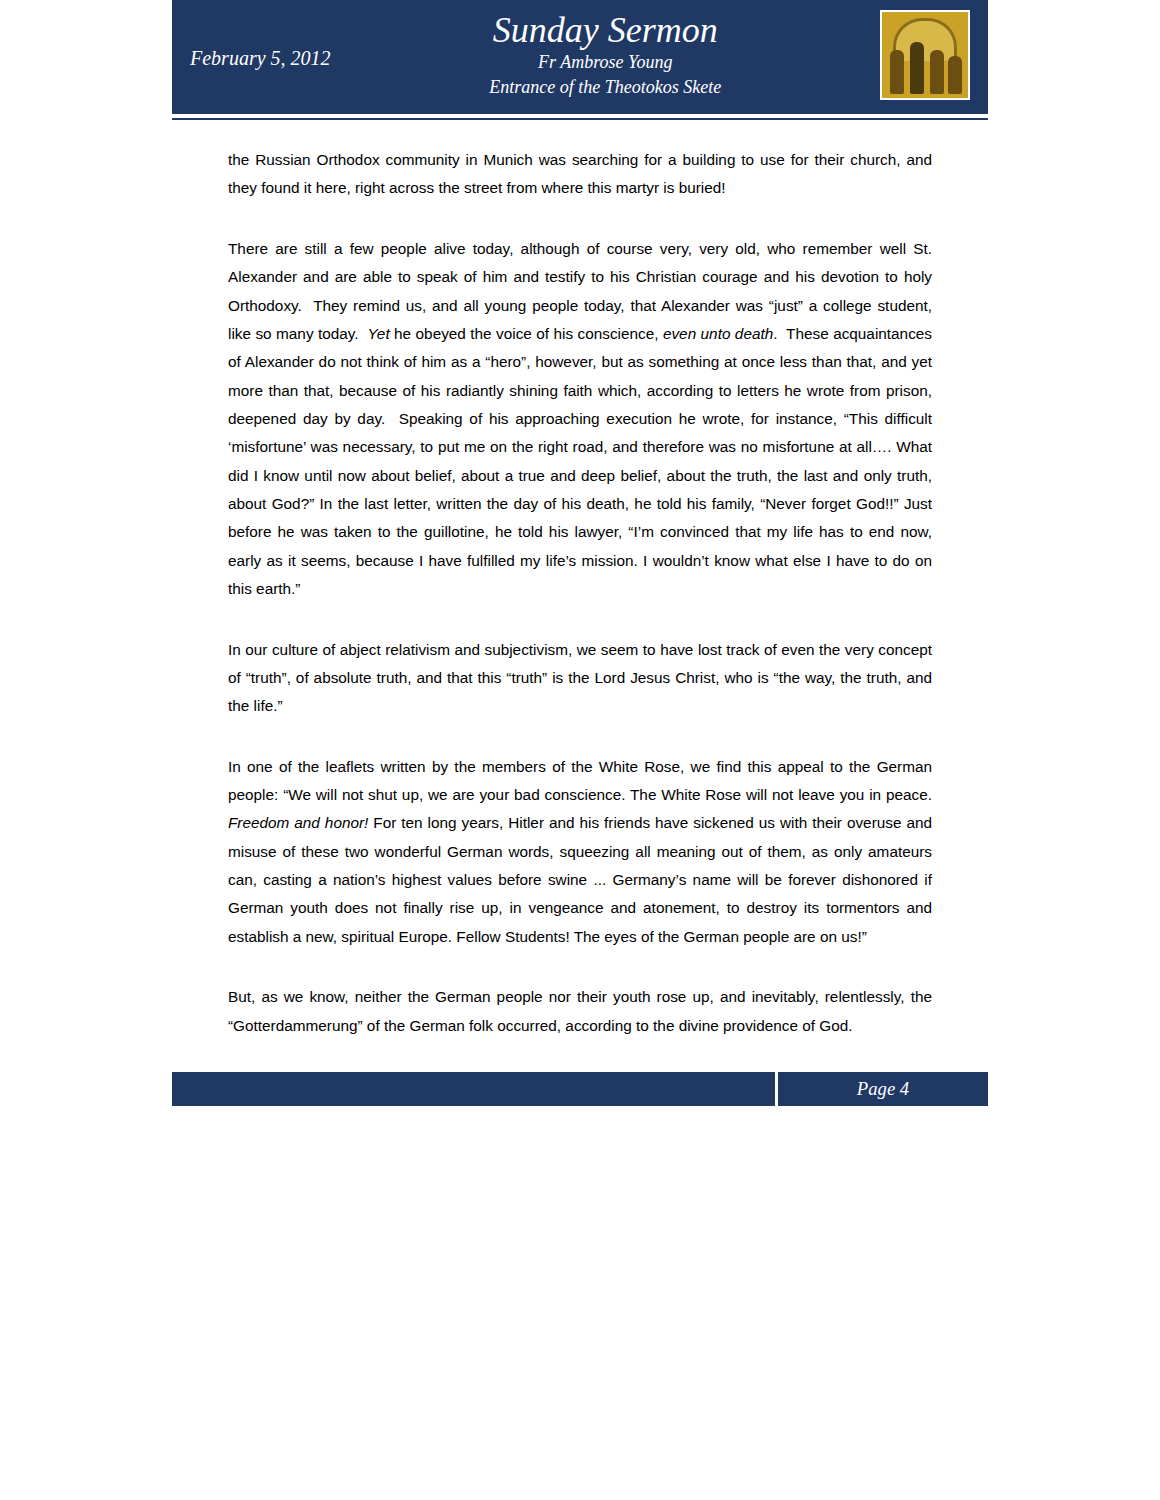February 5, 2012
Sunday Sermon
Fr Ambrose Young
Entrance of the Theotokos Skete
the Russian Orthodox community in Munich was searching for a building to use for their church, and they found it here, right across the street from where this martyr is buried!
There are still a few people alive today, although of course very, very old, who remember well St. Alexander and are able to speak of him and testify to his Christian courage and his devotion to holy Orthodoxy. They remind us, and all young people today, that Alexander was “just” a college student, like so many today. Yet he obeyed the voice of his conscience, even unto death. These acquaintances of Alexander do not think of him as a “hero”, however, but as something at once less than that, and yet more than that, because of his radiantly shining faith which, according to letters he wrote from prison, deepened day by day. Speaking of his approaching execution he wrote, for instance, “This difficult ‘misfortune’ was necessary, to put me on the right road, and therefore was no misfortune at all…. What did I know until now about belief, about a true and deep belief, about the truth, the last and only truth, about God?” In the last letter, written the day of his death, he told his family, “Never forget God!!” Just before he was taken to the guillotine, he told his lawyer, “I’m convinced that my life has to end now, early as it seems, because I have fulfilled my life’s mission. I wouldn’t know what else I have to do on this earth.”
In our culture of abject relativism and subjectivism, we seem to have lost track of even the very concept of “truth”, of absolute truth, and that this “truth” is the Lord Jesus Christ, who is “the way, the truth, and the life.”
In one of the leaflets written by the members of the White Rose, we find this appeal to the German people: “We will not shut up, we are your bad conscience. The White Rose will not leave you in peace. Freedom and honor! For ten long years, Hitler and his friends have sickened us with their overuse and misuse of these two wonderful German words, squeezing all meaning out of them, as only amateurs can, casting a nation’s highest values before swine ... Germany’s name will be forever dishonored if German youth does not finally rise up, in vengeance and atonement, to destroy its tormentors and establish a new, spiritual Europe. Fellow Students! The eyes of the German people are on us!”
But, as we know, neither the German people nor their youth rose up, and inevitably, relentlessly, the “Gotterdammerung” of the German folk occurred, according to the divine providence of God.
Page 4